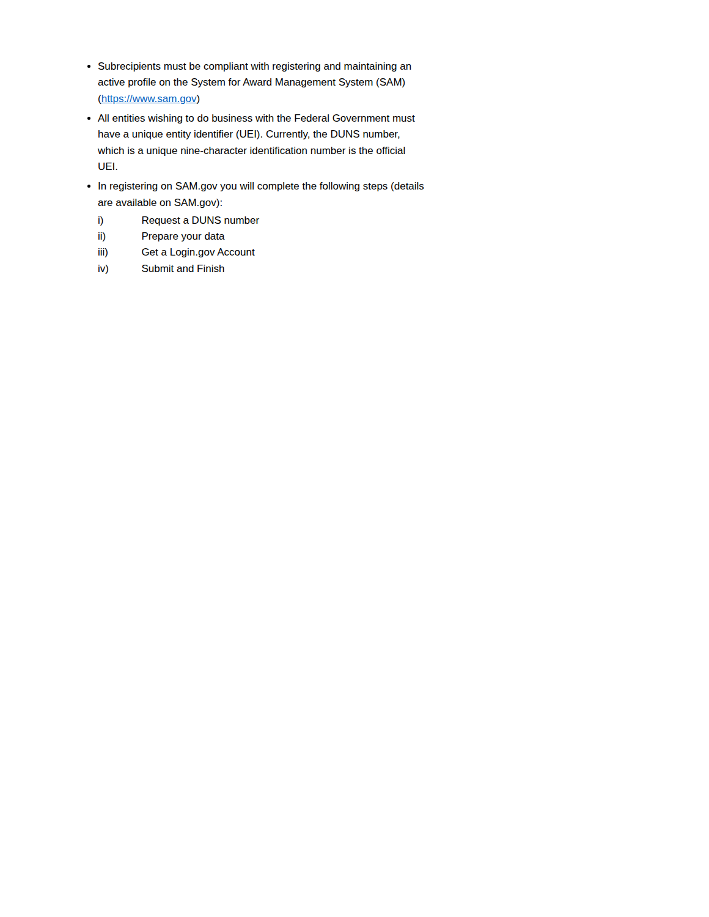Subrecipients must be compliant with registering and maintaining an active profile on the System for Award Management System (SAM) (https://www.sam.gov)
All entities wishing to do business with the Federal Government must have a unique entity identifier (UEI). Currently, the DUNS number, which is a unique nine-character identification number is the official UEI.
In registering on SAM.gov you will complete the following steps (details are available on SAM.gov):
Request a DUNS number
Prepare your data
Get a Login.gov Account
Submit and Finish